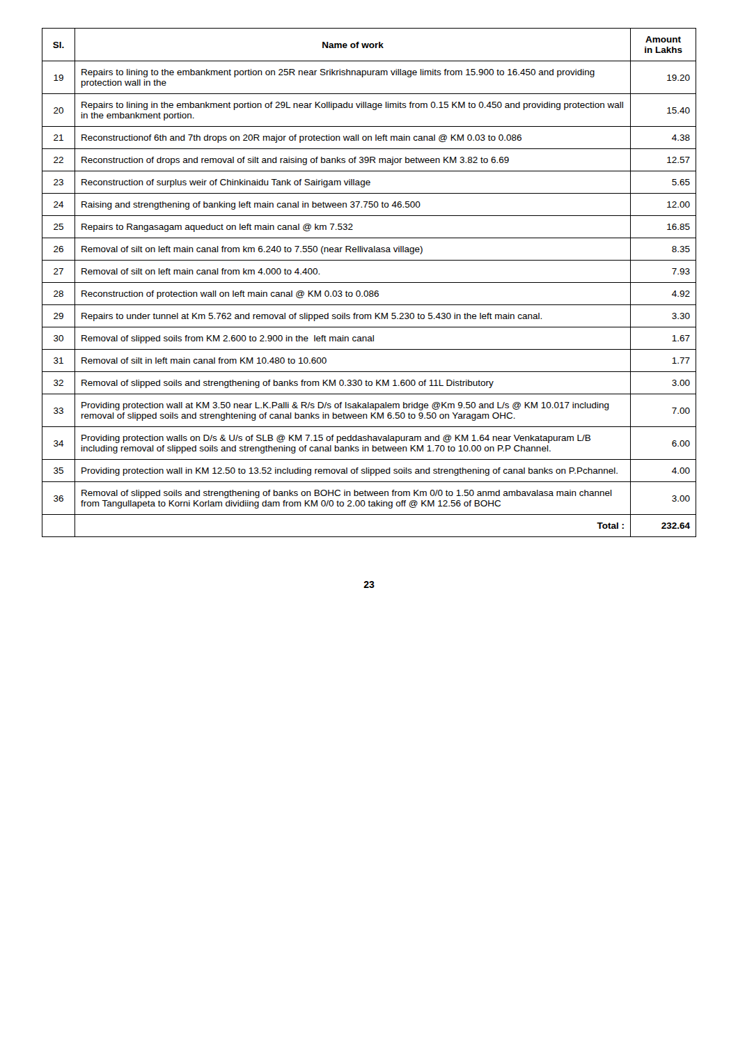| Sl. | Name of work | Amount in Lakhs |
| --- | --- | --- |
| 19 | Repairs to lining to the embankment portion on 25R near Srikrishnapuram village limits from 15.900 to 16.450 and providing protection wall in the | 19.20 |
| 20 | Repairs to lining in the embankment portion of 29L near Kollipadu village limits from 0.15 KM to 0.450 and providing protection wall in the embankment portion. | 15.40 |
| 21 | Reconstructionof 6th and 7th drops on 20R major of protection wall on left main canal @ KM 0.03 to 0.086 | 4.38 |
| 22 | Reconstruction of drops and removal of silt and raising of banks of 39R major between KM 3.82 to 6.69 | 12.57 |
| 23 | Reconstruction of surplus weir of Chinkinaidu Tank of Sairigam village | 5.65 |
| 24 | Raising and strengthening of banking left main canal in between 37.750 to 46.500 | 12.00 |
| 25 | Repairs to Rangasagam aqueduct on left main canal @ km 7.532 | 16.85 |
| 26 | Removal of silt on left main canal from km 6.240 to 7.550 (near Rellivalasa village) | 8.35 |
| 27 | Removal of silt on left main canal from km 4.000 to 4.400. | 7.93 |
| 28 | Reconstruction of protection wall on left main canal @ KM 0.03 to 0.086 | 4.92 |
| 29 | Repairs to under tunnel at Km 5.762 and removal of slipped soils from KM 5.230 to 5.430 in the left main canal. | 3.30 |
| 30 | Removal of slipped soils from KM 2.600 to 2.900 in the left main canal | 1.67 |
| 31 | Removal of silt in left main canal from KM 10.480 to 10.600 | 1.77 |
| 32 | Removal of slipped soils and strengthening of banks from KM 0.330 to KM 1.600 of 11L Distributory | 3.00 |
| 33 | Providing protection wall at KM 3.50 near L.K.Palli & R/s D/s of Isakalapalem bridge @Km 9.50 and L/s @ KM 10.017 including removal of slipped soils and strenghtening of canal banks in between KM 6.50 to 9.50 on Yaragam OHC. | 7.00 |
| 34 | Providing protection walls on D/s & U/s of SLB @ KM 7.15 of peddashavalapuram and @ KM 1.64 near Venkatapuram L/B including removal of slipped soils and strengthening of canal banks in between KM 1.70 to 10.00 on P.P Channel. | 6.00 |
| 35 | Providing protection wall in KM 12.50 to 13.52 including removal of slipped soils and strengthening of canal banks on P.Pchannel. | 4.00 |
| 36 | Removal of slipped soils and strengthening of banks on BOHC in between from Km 0/0 to 1.50 anmd ambavalasa main channel from Tangullapeta to Korni Korlam dividiing dam from KM 0/0 to 2.00 taking off @ KM 12.56 of BOHC | 3.00 |
| | Total : | 232.64 |
23